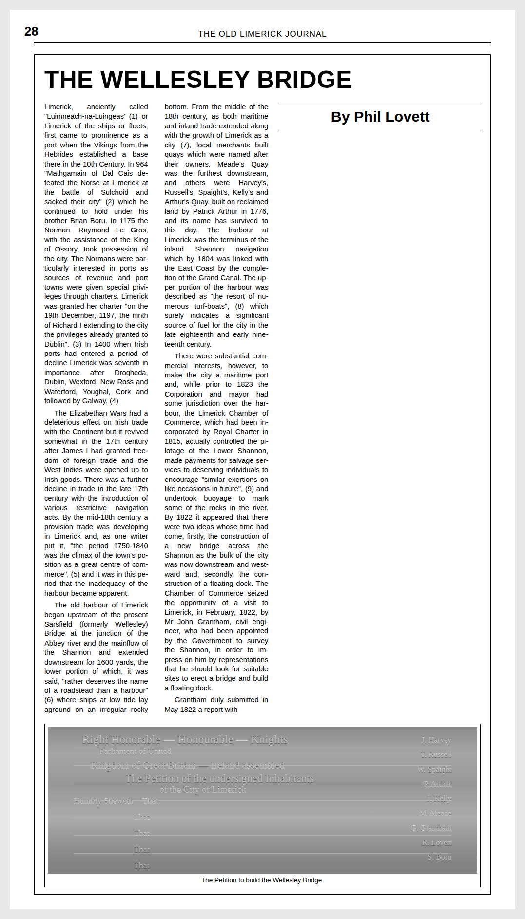28
THE OLD LIMERICK JOURNAL
THE WELLESLEY BRIDGE
By Phil Lovett
Limerick, anciently called "Luimneach-na-Luingeas' (1) or Limerick of the ships or fleets, first came to prominence as a port when the Vikings from the Hebrides established a base there in the 10th Century. In 964 "Mathgamain of Dal Cais defeated the Norse at Limerick at the battle of Sulchoid and sacked their city" (2) which he continued to hold under his brother Brian Boru. In 1175 the Norman, Raymond Le Gros, with the assistance of the King of Ossory, took possession of the city. The Normans were particularly interested in ports as sources of revenue and port towns were given special privileges through charters. Limerick was granted her charter "on the 19th December, 1197, the ninth of Richard I extending to the city the privileges already granted to Dublin". (3) In 1400 when Irish ports had entered a period of decline Limerick was seventh in importance after Drogheda, Dublin, Wexford, New Ross and Waterford, Youghal, Cork and followed by Galway. (4)
The Elizabethan Wars had a deleterious effect on Irish trade with the Continent but it revived somewhat in the 17th century after James I had granted freedom of foreign trade and the West Indies were opened up to Irish goods. There was a further decline in trade in the late 17th century with the introduction of various restrictive navigation acts. By the mid-18th century a provision trade was developing in Limerick and, as one writer put it, "the period 1750-1840 was the climax of the town's position as a great centre of commerce", (5) and it was in this period that the inadequacy of the harbour became apparent.
The old harbour of Limerick began upstream of the present Sarsfield (formerly Wellesley) Bridge at the junction of the Abbey river and the mainflow of the Shannon and extended downstream for 1600 yards, the lower portion of which, it was said, "rather deserves the name of a roadstead than a harbour" (6) where ships at low tide lay aground on an irregular rocky bottom. From the middle of the 18th century, as both maritime and inland trade extended along with the growth of Limerick as a city (7), local merchants built quays which were named after their owners. Meade's Quay was the furthest downstream, and others were Harvey's, Russell's, Spaight's, Kelly's and Arthur's Quay, built on reclaimed land by Patrick Arthur in 1776, and its name has survived to this day. The harbour at Limerick was the terminus of the inland Shannon navigation which by 1804 was linked with the East Coast by the completion of the Grand Canal. The upper portion of the harbour was described as "the resort of numerous turf-boats", (8) which surely indicates a significant source of fuel for the city in the late eighteenth and early nineteenth century.
There were substantial commercial interests, however, to make the city a maritime port and, while prior to 1823 the Corporation and mayor had some jurisdiction over the harbour, the Limerick Chamber of Commerce, which had been incorporated by Royal Charter in 1815, actually controlled the pilotage of the Lower Shannon, made payments for salvage services to deserving individuals to encourage "similar exertions on like occasions in future", (9) and undertook buoyage to mark some of the rocks in the river. By 1822 it appeared that there were two ideas whose time had come, firstly, the construction of a new bridge across the Shannon as the bulk of the city was now downstream and westward and, secondly, the construction of a floating dock. The Chamber of Commerce seized the opportunity of a visit to Limerick, in February, 1822, by Mr John Grantham, civil engineer, who had been appointed by the Government to survey the Shannon, in order to impress on him by representations that he should look for suitable sites to erect a bridge and build a floating dock.
Grantham duly submitted in May 1822 a report with
Right Honorable — Honourable — Knights
Parliament of United
Kingdom of Great Britain — Ireland assembled
The Petition of the undersigned Inhabitants
of the City of Limerick
Humbly Sheweth
That
That
That
That
That
J. Harvey
T. Russell
W. Spaight
P. Arthur
J. Kelly
M. Meade
G. Grantham
R. Lovett
S. Boru
The Petition to build the Wellesley Bridge.